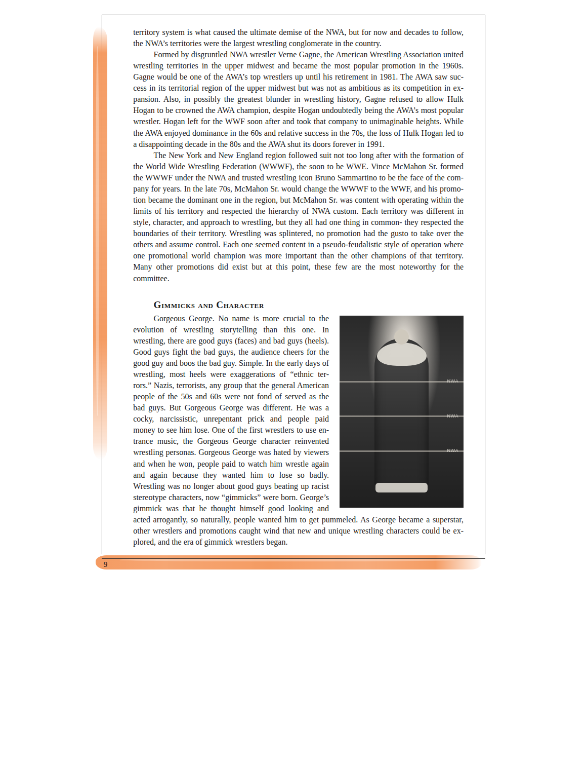territory system is what caused the ultimate demise of the NWA, but for now and decades to follow, the NWA’s territories were the largest wrestling conglomerate in the country.
Formed by disgruntled NWA wrestler Verne Gagne, the American Wrestling Association united wrestling territories in the upper midwest and became the most popular promotion in the 1960s. Gagne would be one of the AWA’s top wrestlers up until his retirement in 1981. The AWA saw success in its territorial region of the upper midwest but was not as ambitious as its competition in expansion. Also, in possibly the greatest blunder in wrestling history, Gagne refused to allow Hulk Hogan to be crowned the AWA champion, despite Hogan undoubtedly being the AWA’s most popular wrestler. Hogan left for the WWF soon after and took that company to unimaginable heights. While the AWA enjoyed dominance in the 60s and relative success in the 70s, the loss of Hulk Hogan led to a disappointing decade in the 80s and the AWA shut its doors forever in 1991.
The New York and New England region followed suit not too long after with the formation of the World Wide Wrestling Federation (WWWF), the soon to be WWE. Vince McMahon Sr. formed the WWWF under the NWA and trusted wrestling icon Bruno Sammartino to be the face of the company for years. In the late 70s, McMahon Sr. would change the WWWF to the WWF, and his promotion became the dominant one in the region, but McMahon Sr. was content with operating within the limits of his territory and respected the hierarchy of NWA custom. Each territory was different in style, character, and approach to wrestling, but they all had one thing in common- they respected the boundaries of their territory. Wrestling was splintered, no promotion had the gusto to take over the others and assume control. Each one seemed content in a pseudo-feudalistic style of operation where one promotional world champion was more important than the other champions of that territory. Many other promotions did exist but at this point, these few are the most noteworthy for the committee.
Gimmicks and Character
NWA
NWA
NWA
Gorgeous George. No name is more crucial to the evolution of wrestling storytelling than this one. In wrestling, there are good guys (faces) and bad guys (heels). Good guys fight the bad guys, the audience cheers for the good guy and boos the bad guy. Simple. In the early days of wrestling, most heels were exaggerations of “ethnic terrors.” Nazis, terrorists, any group that the general American people of the 50s and 60s were not fond of served as the bad guys. But Gorgeous George was different. He was a cocky, narcissistic, unrepentant prick and people paid money to see him lose. One of the first wrestlers to use entrance music, the Gorgeous George character reinvented wrestling personas. Gorgeous George was hated by viewers and when he won, people paid to watch him wrestle again and again because they wanted him to lose so badly. Wrestling was no longer about good guys beating up racist stereotype characters, now “gimmicks” were born. George’s gimmick was that he thought himself good looking and acted arrogantly, so naturally, people wanted him to get pummeled. As George became a superstar, other wrestlers and promotions caught wind that new and unique wrestling characters could be explored, and the era of gimmick wrestlers began.
9